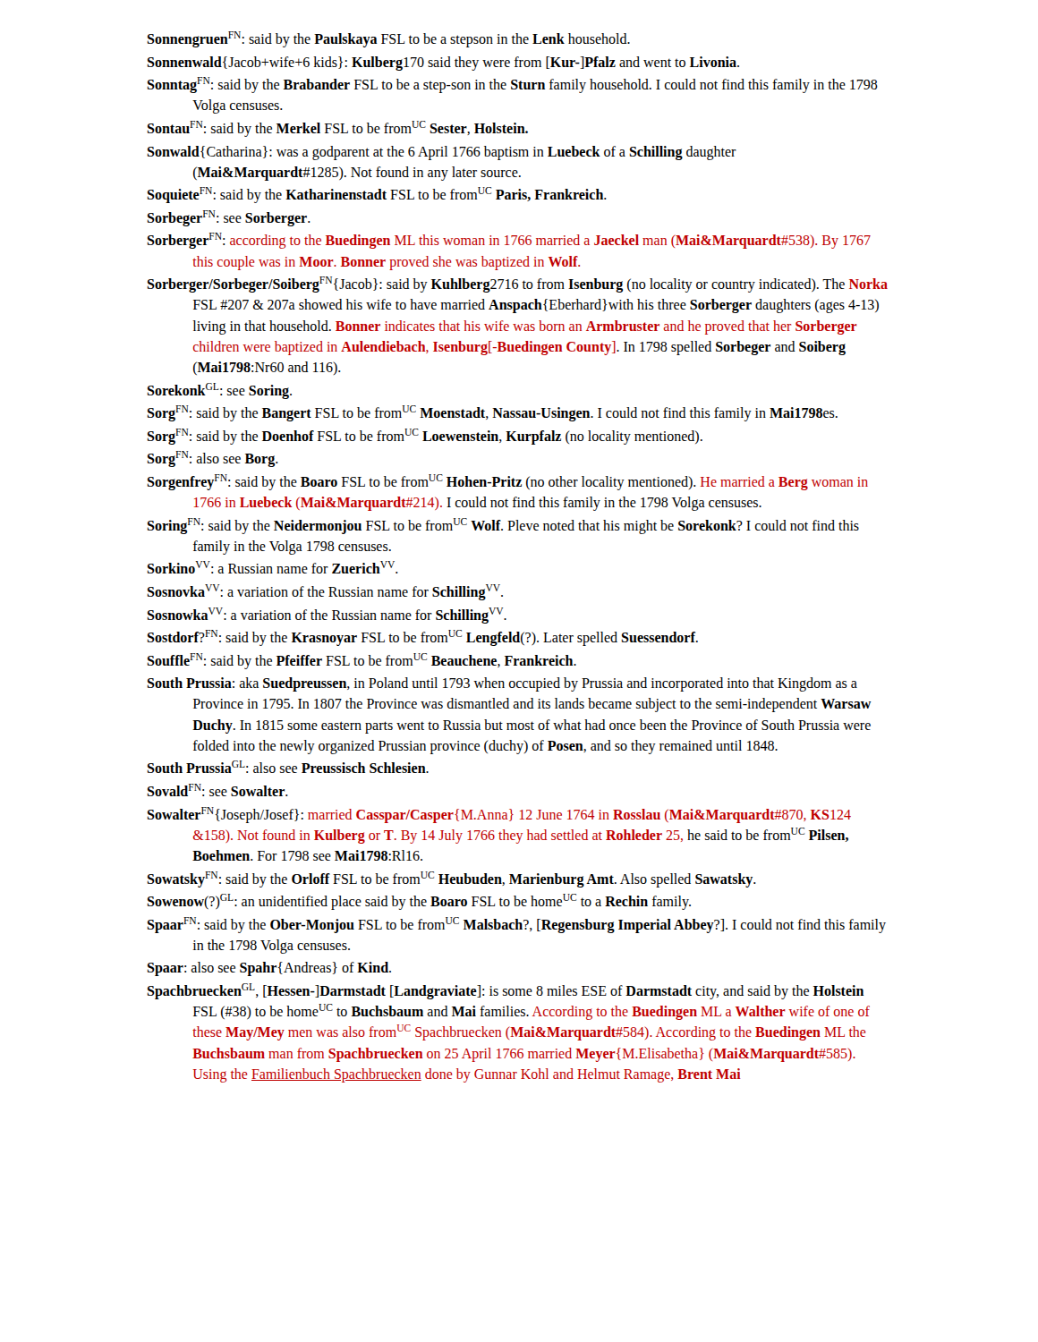SonnengruenFN: said by the Paulskaya FSL to be a stepson in the Lenk household.
Sonnenwald{Jacob+wife+6 kids}: Kulberg170 said they were from [Kur-]Pfalz and went to Livonia.
SonntagFN: said by the Brabander FSL to be a step-son in the Sturn family household. I could not find this family in the 1798 Volga censuses.
SontauFN: said by the Merkel FSL to be fromUC Sester, Holstein.
Sonwald{Catharina}: was a godparent at the 6 April 1766 baptism in Luebeck of a Schilling daughter (Mai&Marquardt#1285). Not found in any later source.
SoquieteFN: said by the Katharinenstadt FSL to be fromUC Paris, Frankreich.
SorbegerFN: see Sorberger.
SorbergerFN: according to the Buedingen ML this woman in 1766 married a Jaeckel man (Mai&Marquardt#538). By 1767 this couple was in Moor. Bonner proved she was baptized in Wolf.
Sorberger/Sorbeger/SoibergFN{Jacob}: said by Kuhlberg2716 to from Isenburg (no locality or country indicated). The Norka FSL #207 & 207a showed his wife to have married Anspach{Eberhard}with his three Sorberger daughters (ages 4-13) living in that household. Bonner indicates that his wife was born an Armbruster and he proved that her Sorberger children were baptized in Aulendiebach, Isenburg[-Buedingen County]. In 1798 spelled Sorbeger and Soiberg (Mai1798:Nr60 and 116).
SorekonkGL: see Soring.
SorgFN: said by the Bangert FSL to be fromUC Moenstadt, Nassau-Usingen. I could not find this family in Mai1798es.
SorgFN: said by the Doenhof FSL to be fromUC Loewenstein, Kurpfalz (no locality mentioned).
SorgFN: also see Borg.
SorgenfreyFN: said by the Boaro FSL to be fromUC Hohen-Pritz (no other locality mentioned). He married a Berg woman in 1766 in Luebeck (Mai&Marquardt#214). I could not find this family in the 1798 Volga censuses.
SoringFN: said by the Neidermonjou FSL to be fromUC Wolf. Pleve noted that his might be Sorekonk? I could not find this family in the Volga 1798 censuses.
SorkinoVV: a Russian name for ZuerichVV.
SosnovkaVV: a variation of the Russian name for SchillingVV.
SosnowkaVV: a variation of the Russian name for SchillingVV.
Sostdorf?FN: said by the Krasnoyar FSL to be fromUC Lengfeld(?). Later spelled Suessendorf.
SouffleFN: said by the Pfeiffer FSL to be fromUC Beauchene, Frankreich.
South Prussia: aka Suedpreussen, in Poland until 1793 when occupied by Prussia and incorporated into that Kingdom as a Province in 1795. In 1807 the Province was dismantled and its lands became subject to the semi-independent Warsaw Duchy. In 1815 some eastern parts went to Russia but most of what had once been the Province of South Prussia were folded into the newly organized Prussian province (duchy) of Posen, and so they remained until 1848.
South PrussiaGL: also see Preussisch Schlesien.
SovaldFN: see Sowalter.
SowalterFN{Joseph/Josef}: married Casspar/Casper{M.Anna} 12 June 1764 in Rosslau (Mai&Marquardt#870, KS124 &158). Not found in Kulberg or T. By 14 July 1766 they had settled at Rohleder 25, he said to be fromUC Pilsen, Boehmen. For 1798 see Mai1798:Rl16.
SowatskyFN: said by the Orloff FSL to be fromUC Heubuden, Marienburg Amt. Also spelled Sawatsky.
Sowenow(?)GL: an unidentified place said by the Boaro FSL to be homeUC to a Rechin family.
SpaarFN: said by the Ober-Monjou FSL to be fromUC Malsbach?, [Regensburg Imperial Abbey?]. I could not find this family in the 1798 Volga censuses.
Spaar: also see Spahr{Andreas} of Kind.
SpachbrueckenGL, [Hessen-]Darmstadt [Landgraviate]: is some 8 miles ESE of Darmstadt city, and said by the Holstein FSL (#38) to be homeUC to Buchsbaum and Mai families. According to the Buedingen ML a Walther wife of one of these May/Mey men was also fromUC Spachbruecken (Mai&Marquardt#584). According to the Buedingen ML the Buchsbaum man from Spachbruecken on 25 April 1766 married Meyer{M.Elisabetha} (Mai&Marquardt#585). Using the Familienbuch Spachbruecken done by Gunnar Kohl and Helmut Ramage, Brent Mai